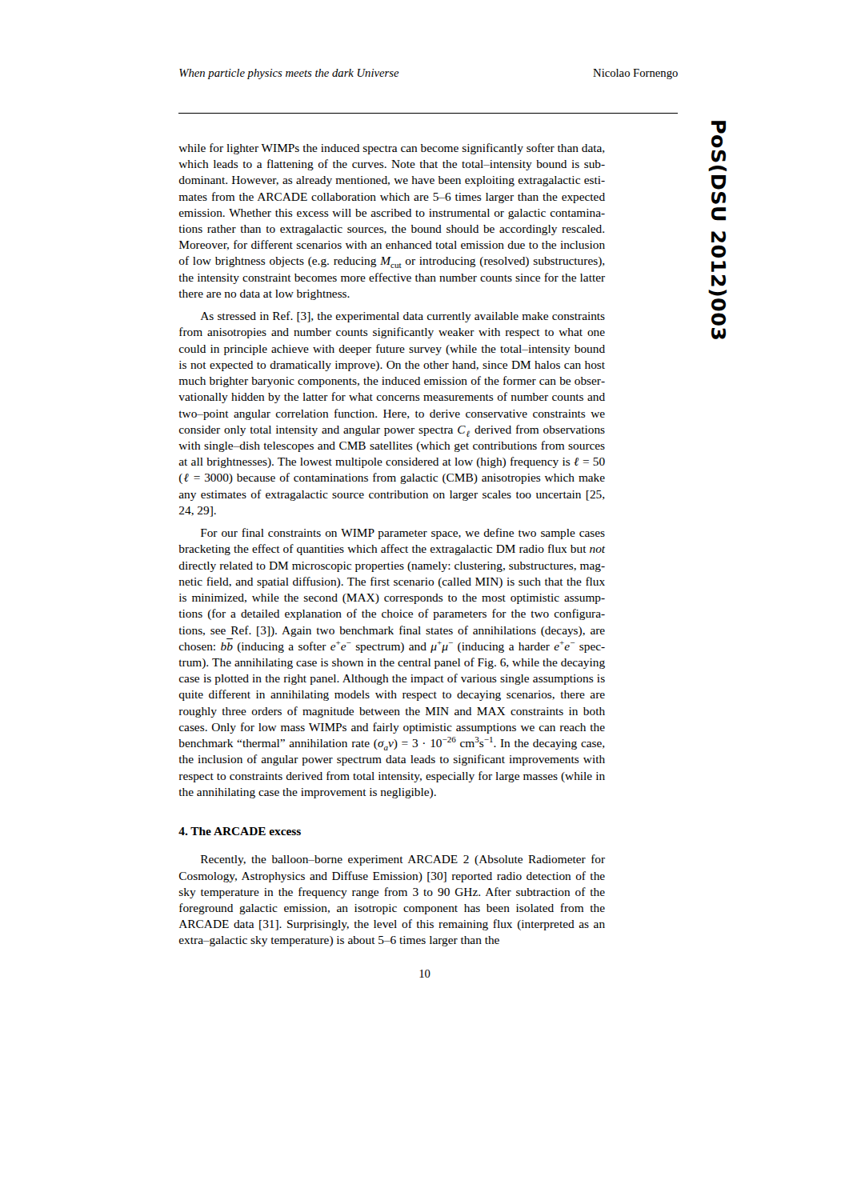When particle physics meets the dark Universe Nicolao Fornengo
PoS(DSU 2012)003
while for lighter WIMPs the induced spectra can become significantly softer than data, which leads to a flattening of the curves. Note that the total–intensity bound is subdominant. However, as already mentioned, we have been exploiting extragalactic estimates from the ARCADE collaboration which are 5–6 times larger than the expected emission. Whether this excess will be ascribed to instrumental or galactic contaminations rather than to extragalactic sources, the bound should be accordingly rescaled. Moreover, for different scenarios with an enhanced total emission due to the inclusion of low brightness objects (e.g. reducing Mcut or introducing (resolved) substructures), the intensity constraint becomes more effective than number counts since for the latter there are no data at low brightness.
As stressed in Ref. [3], the experimental data currently available make constraints from anisotropies and number counts significantly weaker with respect to what one could in principle achieve with deeper future survey (while the total–intensity bound is not expected to dramatically improve). On the other hand, since DM halos can host much brighter baryonic components, the induced emission of the former can be observationally hidden by the latter for what concerns measurements of number counts and two–point angular correlation function. Here, to derive conservative constraints we consider only total intensity and angular power spectra Cℓ derived from observations with single–dish telescopes and CMB satellites (which get contributions from sources at all brightnesses). The lowest multipole considered at low (high) frequency is ℓ = 50 (ℓ = 3000) because of contaminations from galactic (CMB) anisotropies which make any estimates of extragalactic source contribution on larger scales too uncertain [25, 24, 29].
For our final constraints on WIMP parameter space, we define two sample cases bracketing the effect of quantities which affect the extragalactic DM radio flux but not directly related to DM microscopic properties (namely: clustering, substructures, magnetic field, and spatial diffusion). The first scenario (called MIN) is such that the flux is minimized, while the second (MAX) corresponds to the most optimistic assumptions (for a detailed explanation of the choice of parameters for the two configurations, see Ref. [3]). Again two benchmark final states of annihilations (decays), are chosen: bb (inducing a softer e+e− spectrum) and μ+μ− (inducing a harder e+e− spectrum). The annihilating case is shown in the central panel of Fig. 6, while the decaying case is plotted in the right panel. Although the impact of various single assumptions is quite different in annihilating models with respect to decaying scenarios, there are roughly three orders of magnitude between the MIN and MAX constraints in both cases. Only for low mass WIMPs and fairly optimistic assumptions we can reach the benchmark “thermal” annihilation rate (σav) = 3 · 10−26 cm3s−1. In the decaying case, the inclusion of angular power spectrum data leads to significant improvements with respect to constraints derived from total intensity, especially for large masses (while in the annihilating case the improvement is negligible).
4. The ARCADE excess
Recently, the balloon–borne experiment ARCADE 2 (Absolute Radiometer for Cosmology, Astrophysics and Diffuse Emission) [30] reported radio detection of the sky temperature in the frequency range from 3 to 90 GHz. After subtraction of the foreground galactic emission, an isotropic component has been isolated from the ARCADE data [31]. Surprisingly, the level of this remaining flux (interpreted as an extra–galactic sky temperature) is about 5–6 times larger than the
10